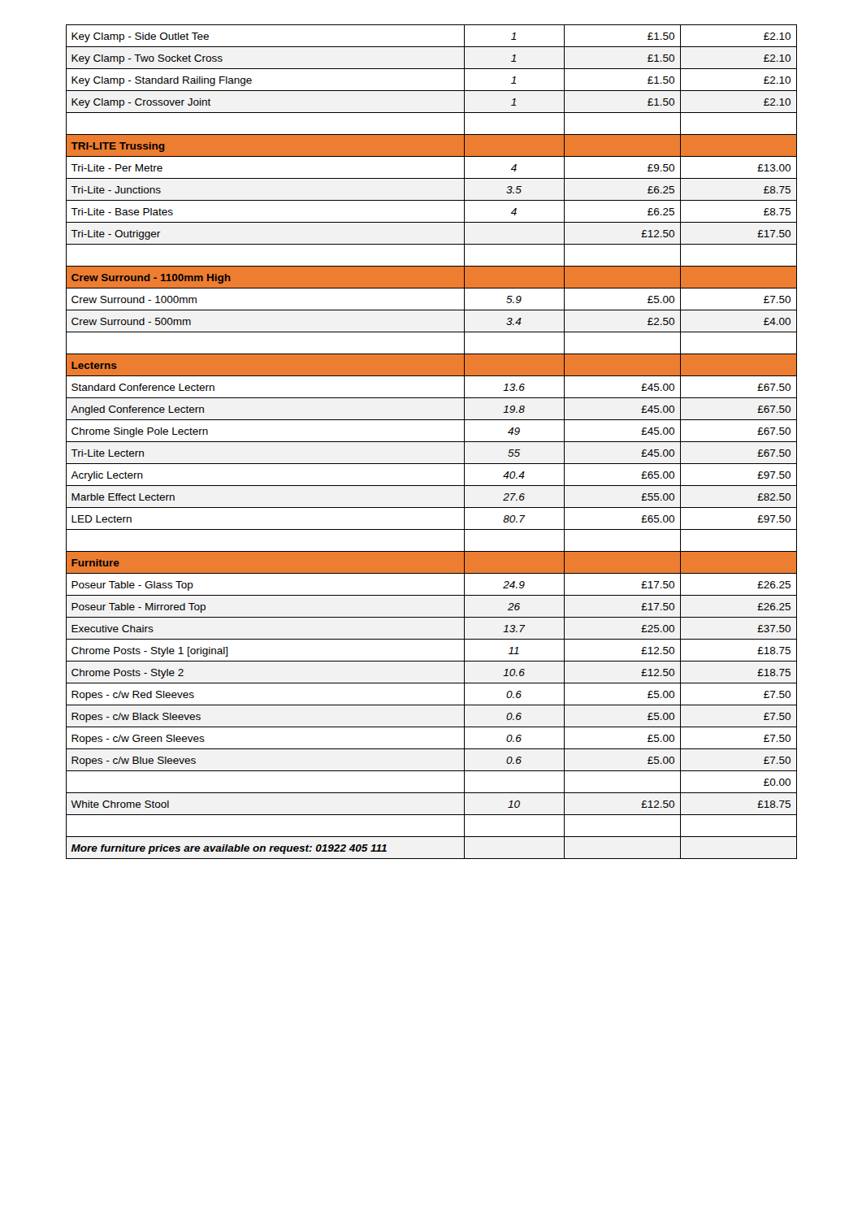| Key Clamp - Side Outlet Tee | 1 | £1.50 | £2.10 |
| Key Clamp - Two Socket Cross | 1 | £1.50 | £2.10 |
| Key Clamp - Standard Railing Flange | 1 | £1.50 | £2.10 |
| Key Clamp - Crossover Joint | 1 | £1.50 | £2.10 |
| TRI-LITE Trussing | | | |
| Tri-Lite - Per Metre | 4 | £9.50 | £13.00 |
| Tri-Lite - Junctions | 3.5 | £6.25 | £8.75 |
| Tri-Lite - Base Plates | 4 | £6.25 | £8.75 |
| Tri-Lite - Outrigger | | £12.50 | £17.50 |
| Crew Surround - 1100mm High | | | |
| Crew Surround - 1000mm | 5.9 | £5.00 | £7.50 |
| Crew Surround - 500mm | 3.4 | £2.50 | £4.00 |
| Lecterns | | | |
| Standard Conference Lectern | 13.6 | £45.00 | £67.50 |
| Angled Conference Lectern | 19.8 | £45.00 | £67.50 |
| Chrome Single Pole Lectern | 49 | £45.00 | £67.50 |
| Tri-Lite Lectern | 55 | £45.00 | £67.50 |
| Acrylic Lectern | 40.4 | £65.00 | £97.50 |
| Marble Effect Lectern | 27.6 | £55.00 | £82.50 |
| LED Lectern | 80.7 | £65.00 | £97.50 |
| Furniture | | | |
| Poseur Table - Glass Top | 24.9 | £17.50 | £26.25 |
| Poseur Table - Mirrored Top | 26 | £17.50 | £26.25 |
| Executive Chairs | 13.7 | £25.00 | £37.50 |
| Chrome Posts - Style 1 [original] | 11 | £12.50 | £18.75 |
| Chrome Posts - Style 2 | 10.6 | £12.50 | £18.75 |
| Ropes - c/w Red Sleeves | 0.6 | £5.00 | £7.50 |
| Ropes - c/w Black Sleeves | 0.6 | £5.00 | £7.50 |
| Ropes - c/w Green Sleeves | 0.6 | £5.00 | £7.50 |
| Ropes - c/w Blue Sleeves | 0.6 | £5.00 | £7.50 |
| | | | £0.00 |
| White Chrome Stool | 10 | £12.50 | £18.75 |
| More furniture prices are available on request: 01922 405 111 | | | |